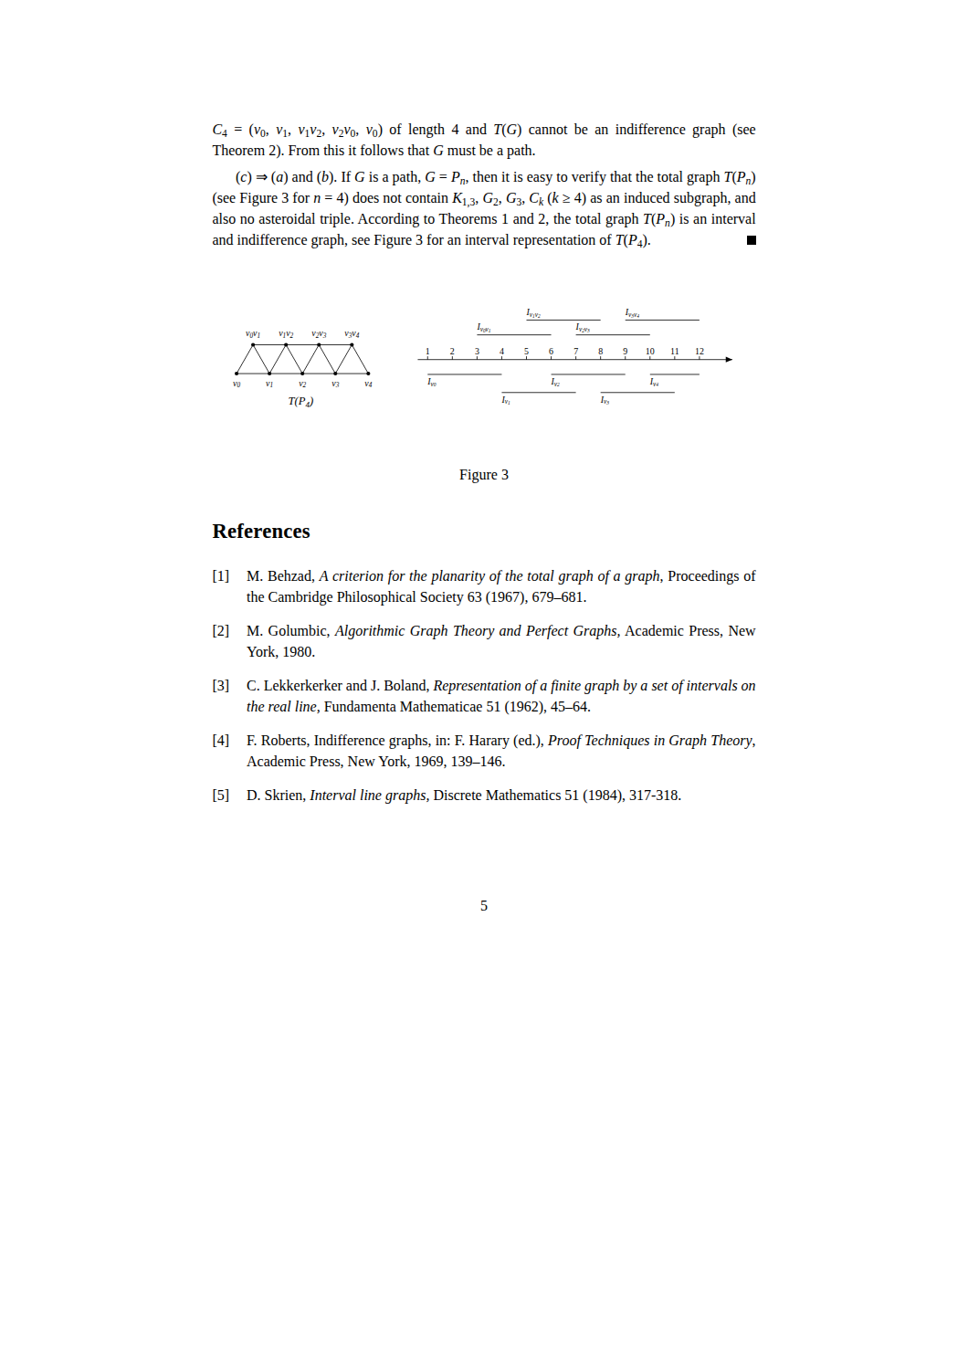C4 = (v0, v1, v1v2, v2v0, v0) of length 4 and T(G) cannot be an indifference graph (see Theorem 2). From this it follows that G must be a path.
(c) ⇒ (a) and (b). If G is a path, G = Pn, then it is easy to verify that the total graph T(Pn) (see Figure 3 for n = 4) does not contain K1,3, G2, G3, Ck (k ≥ 4) as an induced subgraph, and also no asteroidal triple. According to Theorems 1 and 2, the total graph T(Pn) is an interval and indifference graph, see Figure 3 for an interval representation of T(P4).
v0 v1 v2 v3 v4 v0v1 v1v2 v2v3 v3v4 T(P4) 1 2 3 4 5 6 7 8 9 10 11 12 Iv1v2 Iv3v4 Iv0v1 Iv2v3 Iv0 Iv2 Iv4 Iv1 Iv3
Figure 3
References
[1] M. Behzad, A criterion for the planarity of the total graph of a graph, Proceedings of the Cambridge Philosophical Society 63 (1967), 679–681.
[2] M. Golumbic, Algorithmic Graph Theory and Perfect Graphs, Academic Press, New York, 1980.
[3] C. Lekkerkerker and J. Boland, Representation of a finite graph by a set of intervals on the real line, Fundamenta Mathematicae 51 (1962), 45–64.
[4] F. Roberts, Indifference graphs, in: F. Harary (ed.), Proof Techniques in Graph Theory, Academic Press, New York, 1969, 139–146.
[5] D. Skrien, Interval line graphs, Discrete Mathematics 51 (1984), 317-318.
5